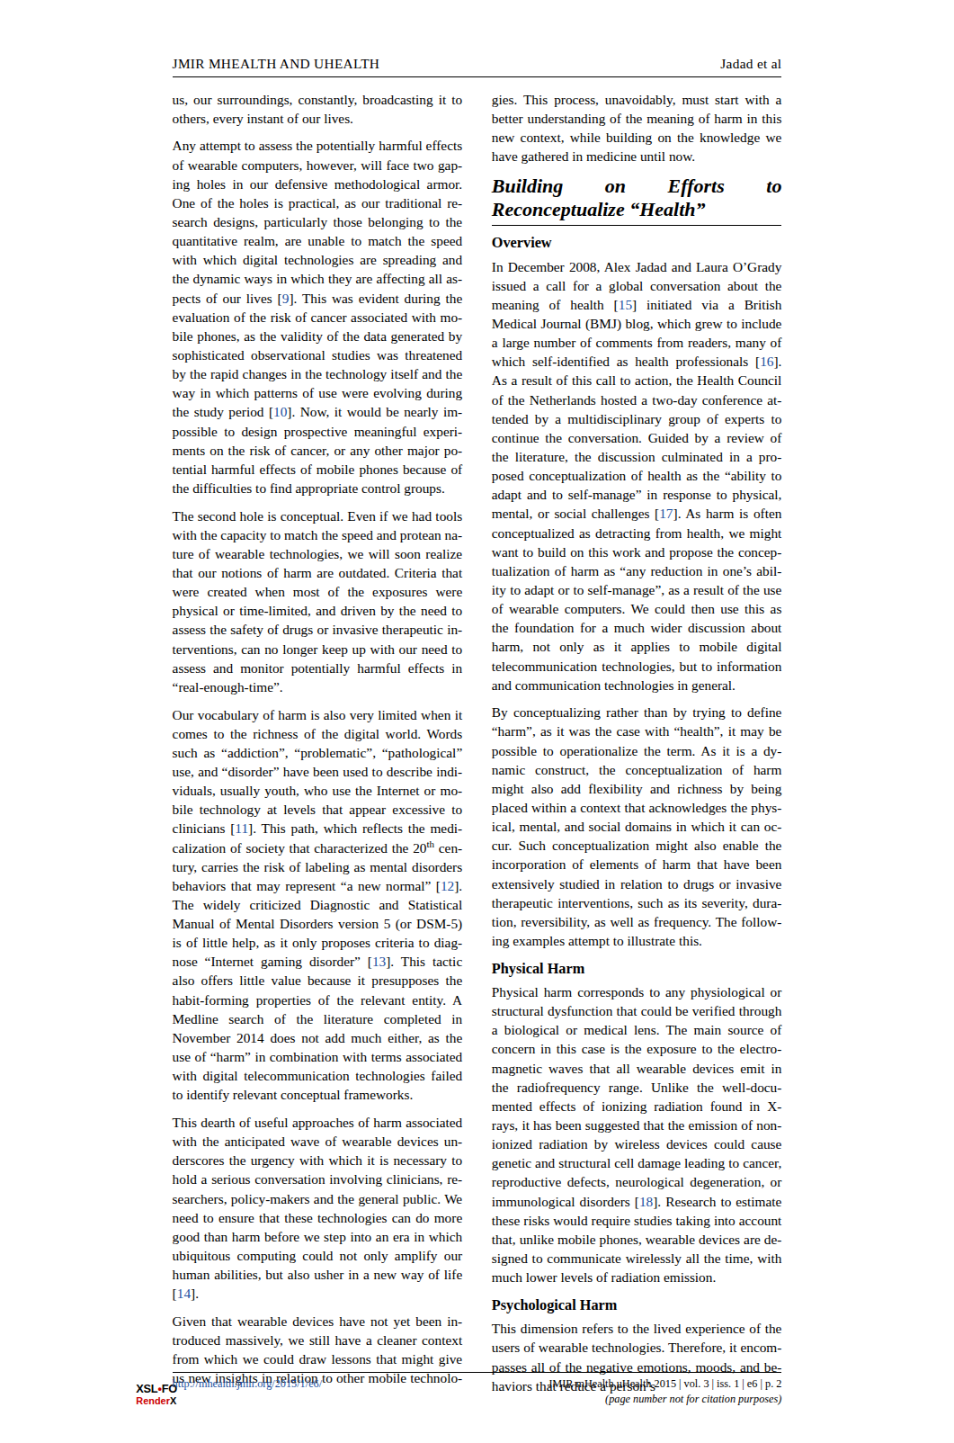JMIR MHEALTH AND UHEALTH
Jadad et al
us, our surroundings, constantly, broadcasting it to others, every instant of our lives.
Any attempt to assess the potentially harmful effects of wearable computers, however, will face two gaping holes in our defensive methodological armor. One of the holes is practical, as our traditional research designs, particularly those belonging to the quantitative realm, are unable to match the speed with which digital technologies are spreading and the dynamic ways in which they are affecting all aspects of our lives [9]. This was evident during the evaluation of the risk of cancer associated with mobile phones, as the validity of the data generated by sophisticated observational studies was threatened by the rapid changes in the technology itself and the way in which patterns of use were evolving during the study period [10]. Now, it would be nearly impossible to design prospective meaningful experiments on the risk of cancer, or any other major potential harmful effects of mobile phones because of the difficulties to find appropriate control groups.
The second hole is conceptual. Even if we had tools with the capacity to match the speed and protean nature of wearable technologies, we will soon realize that our notions of harm are outdated. Criteria that were created when most of the exposures were physical or time-limited, and driven by the need to assess the safety of drugs or invasive therapeutic interventions, can no longer keep up with our need to assess and monitor potentially harmful effects in “real-enough-time”.
Our vocabulary of harm is also very limited when it comes to the richness of the digital world. Words such as “addiction”, “problematic”, “pathological” use, and “disorder” have been used to describe individuals, usually youth, who use the Internet or mobile technology at levels that appear excessive to clinicians [11]. This path, which reflects the medicalization of society that characterized the 20th century, carries the risk of labeling as mental disorders behaviors that may represent “a new normal” [12]. The widely criticized Diagnostic and Statistical Manual of Mental Disorders version 5 (or DSM-5) is of little help, as it only proposes criteria to diagnose “Internet gaming disorder” [13]. This tactic also offers little value because it presupposes the habit-forming properties of the relevant entity. A Medline search of the literature completed in November 2014 does not add much either, as the use of “harm” in combination with terms associated with digital telecommunication technologies failed to identify relevant conceptual frameworks.
This dearth of useful approaches of harm associated with the anticipated wave of wearable devices underscores the urgency with which it is necessary to hold a serious conversation involving clinicians, researchers, policy-makers and the general public. We need to ensure that these technologies can do more good than harm before we step into an era in which ubiquitous computing could not only amplify our human abilities, but also usher in a new way of life [14].
Given that wearable devices have not yet been introduced massively, we still have a cleaner context from which we could draw lessons that might give us new insights in relation to other mobile technologies. This process, unavoidably, must start with a better understanding of the meaning of harm in this new context, while building on the knowledge we have gathered in medicine until now.
Building on Efforts to Reconceptualize “Health”
Overview
In December 2008, Alex Jadad and Laura O’Grady issued a call for a global conversation about the meaning of health [15] initiated via a British Medical Journal (BMJ) blog, which grew to include a large number of comments from readers, many of which self-identified as health professionals [16]. As a result of this call to action, the Health Council of the Netherlands hosted a two-day conference attended by a multidisciplinary group of experts to continue the conversation. Guided by a review of the literature, the discussion culminated in a proposed conceptualization of health as the “ability to adapt and to self-manage” in response to physical, mental, or social challenges [17]. As harm is often conceptualized as detracting from health, we might want to build on this work and propose the conceptualization of harm as “any reduction in one’s ability to adapt or to self-manage”, as a result of the use of wearable computers. We could then use this as the foundation for a much wider discussion about harm, not only as it applies to mobile digital telecommunication technologies, but to information and communication technologies in general.
By conceptualizing rather than by trying to define “harm”, as it was the case with “health”, it may be possible to operationalize the term. As it is a dynamic construct, the conceptualization of harm might also add flexibility and richness by being placed within a context that acknowledges the physical, mental, and social domains in which it can occur. Such conceptualization might also enable the incorporation of elements of harm that have been extensively studied in relation to drugs or invasive therapeutic interventions, such as its severity, duration, reversibility, as well as frequency. The following examples attempt to illustrate this.
Physical Harm
Physical harm corresponds to any physiological or structural dysfunction that could be verified through a biological or medical lens. The main source of concern in this case is the exposure to the electromagnetic waves that all wearable devices emit in the radiofrequency range. Unlike the well-documented effects of ionizing radiation found in X-rays, it has been suggested that the emission of non-ionized radiation by wireless devices could cause genetic and structural cell damage leading to cancer, reproductive defects, neurological degeneration, or immunological disorders [18]. Research to estimate these risks would require studies taking into account that, unlike mobile phones, wearable devices are designed to communicate wirelessly all the time, with much lower levels of radiation emission.
Psychological Harm
This dimension refers to the lived experience of the users of wearable technologies. Therefore, it encompasses all of the negative emotions, moods, and behaviors that reduce a person’s
XSL•FO
Render X
http://mhealth.jmir.org/2015/1/e6/
JMIR mHealth uHealth 2015 | vol. 3 | iss. 1 | e6 | p. 2
(page number not for citation purposes)